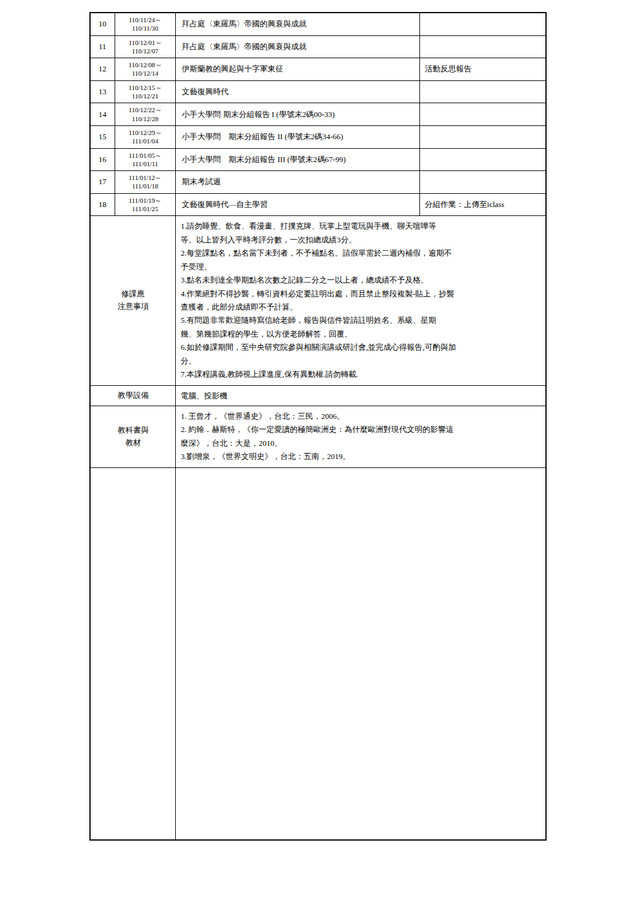| 10 | 110/11/24～ 110/11/30 | 拜占庭〈東羅馬〉帝國的興衰與成就 | |
| 11 | 110/12/01～ 110/12/07 | 拜占庭〈東羅馬〉帝國的興衰與成就 | |
| 12 | 110/12/08～ 110/12/14 | 伊斯蘭教的興起與十字軍東征 | 活動反思報告 |
| 13 | 110/12/15～ 110/12/21 | 文藝復興時代 | |
| 14 | 110/12/22～ 110/12/28 | 小手大學問 期末分組報告 I (學號末2碼00-33) | |
| 15 | 110/12/29～ 111/01/04 | 小手大學問 期末分組報告 II (學號末2碼34-66) | |
| 16 | 111/01/05～ 111/01/11 | 小手大學問 期末分組報告 III (學號末2碼67-99) | |
| 17 | 111/01/12～ 111/01/18 | 期末考試週 | |
| 18 | 111/01/19～ 111/01/25 | 文藝復興時代—自主學習 | 分組作業：上傳至iclass |
| 修課應 注意事項 | 1.請勿睡覺、飲食、看漫畫、打撲克牌、玩掌上型電玩與手機、聊天喧嘩等 等。以上皆列入平時考評分數，一次扣總成績3分。 2.每堂課點名，點名當下未到者，不予補點名。請假單需於二週內補假，逾期不 予受理。 3.點名未到達全學期點名次數之記錄二分之一以上者，總成績不予及格。 4.作業絕對不得抄襲，轉引資料必定要註明出處，而且禁止整段複製-貼上，抄襲 查獲者，此部分成績即不予計算。 5.有問題非常歡迎隨時寫信給老師，報告與信件皆請註明姓名、系級、星期 幾、第幾節課程的學生，以方便老師解答，回覆。 6.如於修課期間，至中央研究院參與相關演講或研討會,並完成心得報告,可酌與加 分。 7.本課程講義,教師視上課進度,保有異動權.請勿轉載. |
| 教學設備 | 電腦、投影機 |
| 教科書與 教材 | 1. 王曾才，《世界通史》，台北：三民，2006。 2. 約翰．赫斯特，《你一定愛讀的極簡歐洲史：為什麼歐洲對現代文明的影響這 麼深》，台北：大是，2010。 3.劉增泉，《世界文明史》，台北：五南，2019。 |